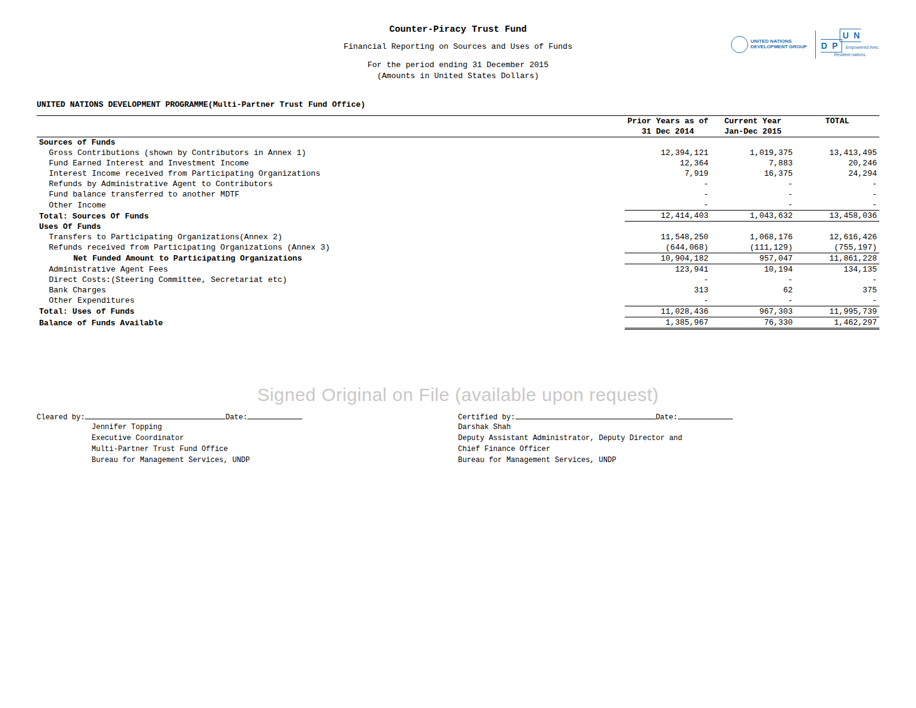UNITED NATIONS
DEVELOPMENT GROUP U N
D P Empowered lives.
Resilient nations.
Counter-Piracy Trust Fund
Financial Reporting on Sources and Uses of Funds
For the period ending 31 December 2015
(Amounts in United States Dollars)
UNITED NATIONS DEVELOPMENT PROGRAMME(Multi-Partner Trust Fund Office)
| | Prior Years as of | Current Year | TOTAL |
| --- | --- | --- | --- |
| | 31 Dec 2014 | Jan-Dec 2015 | |
| Sources of Funds | | | |
| Gross Contributions (shown by Contributors in Annex 1) | 12,394,121 | 1,019,375 | 13,413,495 |
| Fund Earned Interest and Investment Income | 12,364 | 7,883 | 20,246 |
| Interest Income received from Participating Organizations | 7,919 | 16,375 | 24,294 |
| Refunds by Administrative Agent to Contributors | - | - | - |
| Fund balance transferred to another MDTF | - | - | - |
| Other Income | - | - | - |
| Total: Sources Of Funds | 12,414,403 | 1,043,632 | 13,458,036 |
| Uses Of Funds | | | |
| Transfers to Participating Organizations(Annex 2) | 11,548,250 | 1,068,176 | 12,616,426 |
| Refunds received from Participating Organizations (Annex 3) | (644,068) | (111,129) | (755,197) |
| Net Funded Amount to Participating Organizations | 10,904,182 | 957,047 | 11,861,228 |
| Administrative Agent Fees | 123,941 | 10,194 | 134,135 |
| Direct Costs:(Steering Committee, Secretariat etc) | - | - | - |
| Bank Charges | 313 | 62 | 375 |
| Other Expenditures | - | - | - |
| Total: Uses of Funds | 11,028,436 | 967,303 | 11,995,739 |
| Balance of Funds Available | 1,385,967 | 76,330 | 1,462,297 |
Signed Original on File (available upon request)
| Cleared by: Date: | Certified by: Date: |
| Jennifer Topping Executive Coordinator Multi-Partner Trust Fund Office Bureau for Management Services, UNDP | Darshak Shah Deputy Assistant Administrator, Deputy Director and Chief Finance Officer Bureau for Management Services, UNDP |